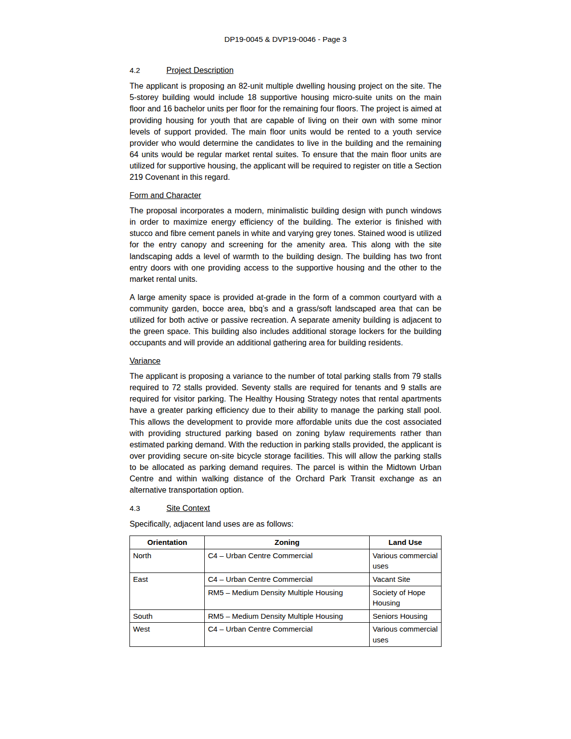DP19-0045 & DVP19-0046 - Page 3
4.2
Project Description
The applicant is proposing an 82-unit multiple dwelling housing project on the site. The 5-storey building would include 18 supportive housing micro-suite units on the main floor and 16 bachelor units per floor for the remaining four floors. The project is aimed at providing housing for youth that are capable of living on their own with some minor levels of support provided. The main floor units would be rented to a youth service provider who would determine the candidates to live in the building and the remaining 64 units would be regular market rental suites. To ensure that the main floor units are utilized for supportive housing, the applicant will be required to register on title a Section 219 Covenant in this regard.
Form and Character
The proposal incorporates a modern, minimalistic building design with punch windows in order to maximize energy efficiency of the building. The exterior is finished with stucco and fibre cement panels in white and varying grey tones. Stained wood is utilized for the entry canopy and screening for the amenity area. This along with the site landscaping adds a level of warmth to the building design. The building has two front entry doors with one providing access to the supportive housing and the other to the market rental units.
A large amenity space is provided at-grade in the form of a common courtyard with a community garden, bocce area, bbq’s and a grass/soft landscaped area that can be utilized for both active or passive recreation. A separate amenity building is adjacent to the green space. This building also includes additional storage lockers for the building occupants and will provide an additional gathering area for building residents.
Variance
The applicant is proposing a variance to the number of total parking stalls from 79 stalls required to 72 stalls provided. Seventy stalls are required for tenants and 9 stalls are required for visitor parking. The Healthy Housing Strategy notes that rental apartments have a greater parking efficiency due to their ability to manage the parking stall pool. This allows the development to provide more affordable units due the cost associated with providing structured parking based on zoning bylaw requirements rather than estimated parking demand. With the reduction in parking stalls provided, the applicant is over providing secure on-site bicycle storage facilities. This will allow the parking stalls to be allocated as parking demand requires. The parcel is within the Midtown Urban Centre and within walking distance of the Orchard Park Transit exchange as an alternative transportation option.
4.3
Site Context
Specifically, adjacent land uses are as follows:
| Orientation | Zoning | Land Use |
| --- | --- | --- |
| North | C4 – Urban Centre Commercial | Various commercial uses |
| East | C4 – Urban Centre Commercial | Vacant Site |
| RM5 – Medium Density Multiple Housing | Society of Hope Housing |
| South | RM5 – Medium Density Multiple Housing | Seniors Housing |
| West | C4 – Urban Centre Commercial | Various commercial uses |